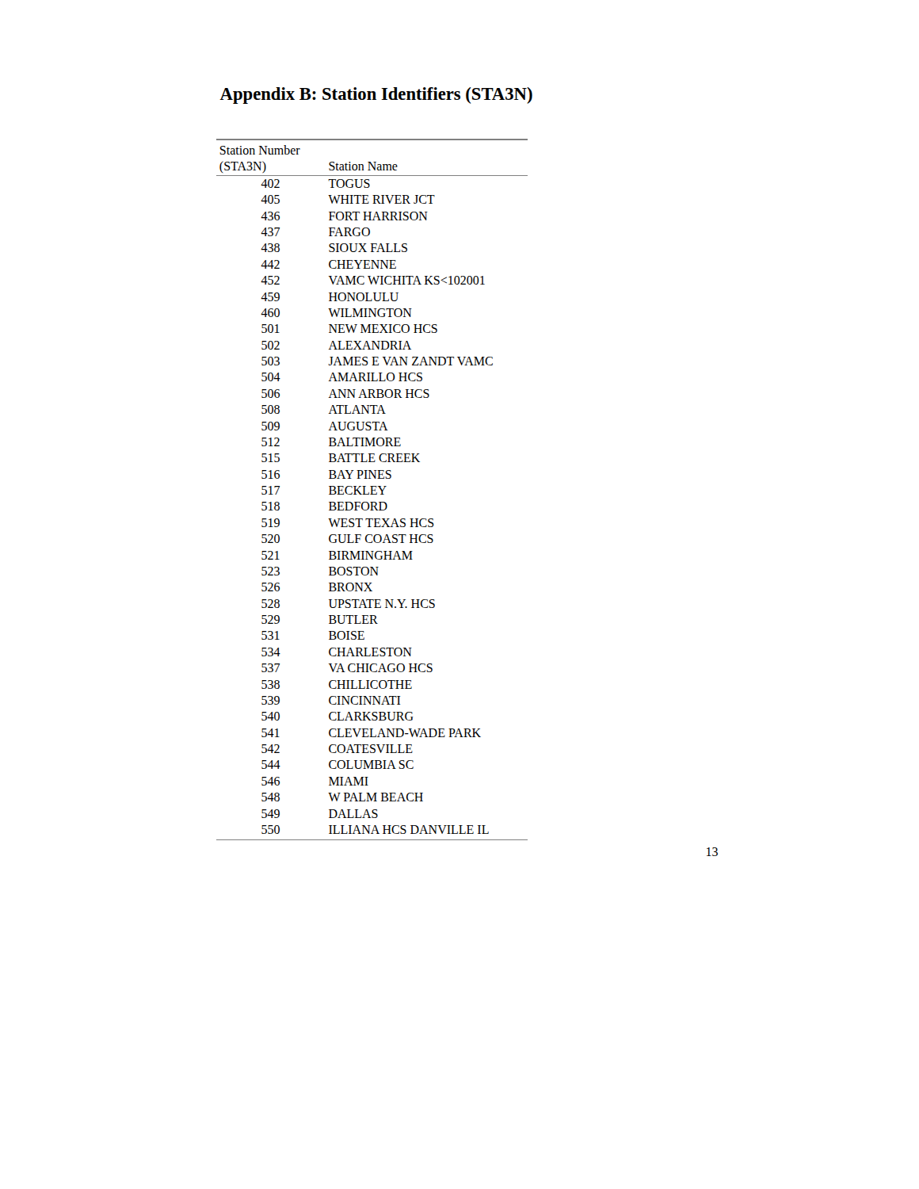Appendix B: Station Identifiers (STA3N)
| Station Number | |
| --- | --- |
| (STA3N) | Station Name |
| 402 | TOGUS |
| 405 | WHITE RIVER JCT |
| 436 | FORT HARRISON |
| 437 | FARGO |
| 438 | SIOUX FALLS |
| 442 | CHEYENNE |
| 452 | VAMC WICHITA KS<102001 |
| 459 | HONOLULU |
| 460 | WILMINGTON |
| 501 | NEW MEXICO HCS |
| 502 | ALEXANDRIA |
| 503 | JAMES E VAN ZANDT VAMC |
| 504 | AMARILLO HCS |
| 506 | ANN ARBOR HCS |
| 508 | ATLANTA |
| 509 | AUGUSTA |
| 512 | BALTIMORE |
| 515 | BATTLE CREEK |
| 516 | BAY PINES |
| 517 | BECKLEY |
| 518 | BEDFORD |
| 519 | WEST TEXAS HCS |
| 520 | GULF COAST HCS |
| 521 | BIRMINGHAM |
| 523 | BOSTON |
| 526 | BRONX |
| 528 | UPSTATE N.Y. HCS |
| 529 | BUTLER |
| 531 | BOISE |
| 534 | CHARLESTON |
| 537 | VA CHICAGO HCS |
| 538 | CHILLICOTHE |
| 539 | CINCINNATI |
| 540 | CLARKSBURG |
| 541 | CLEVELAND-WADE PARK |
| 542 | COATESVILLE |
| 544 | COLUMBIA SC |
| 546 | MIAMI |
| 548 | W PALM BEACH |
| 549 | DALLAS |
| 550 | ILLIANA HCS DANVILLE IL |
13